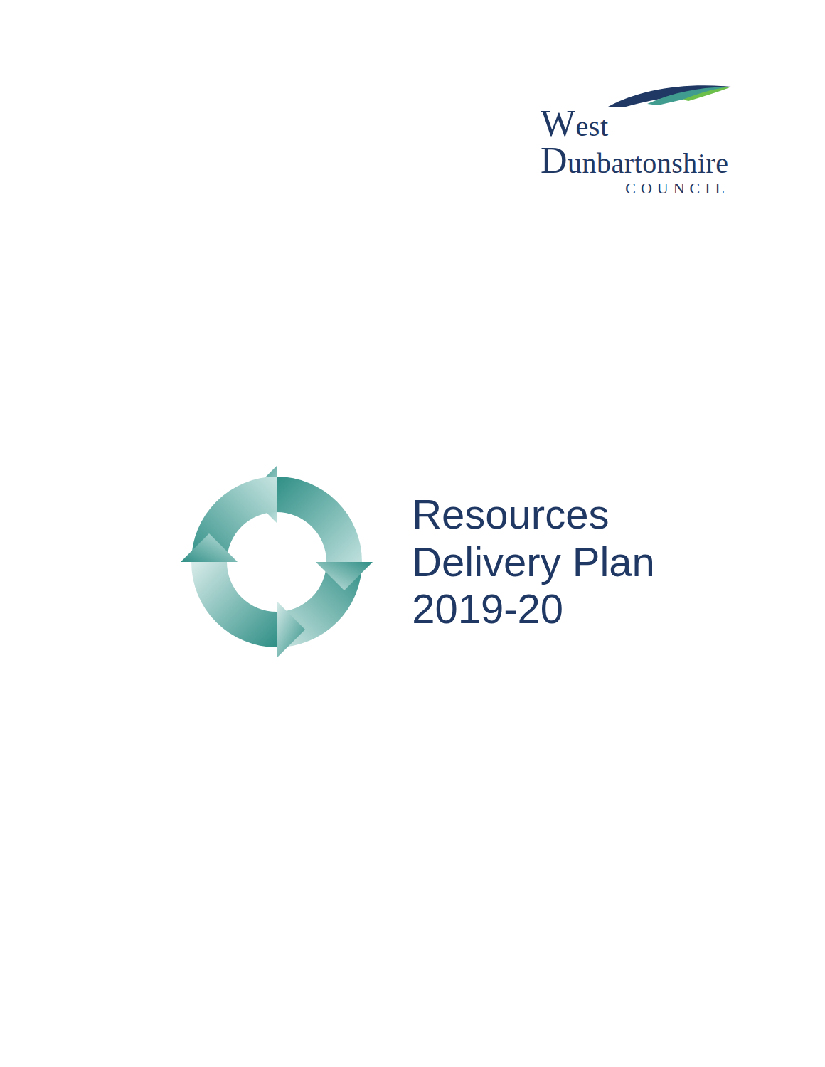West
Dunbartonshire
COUNCIL
Resources
Delivery Plan
2019-20